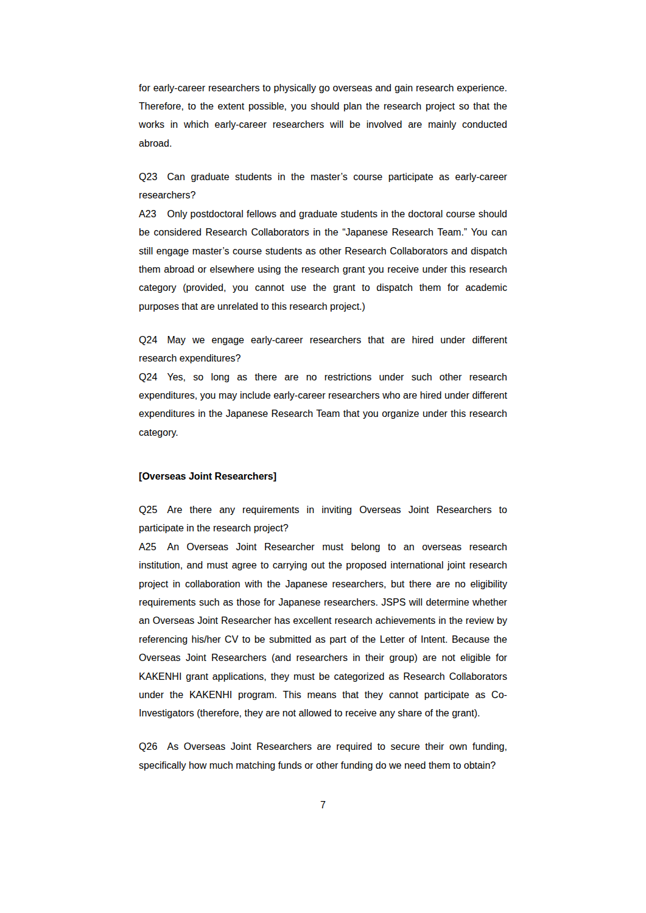for early-career researchers to physically go overseas and gain research experience. Therefore, to the extent possible, you should plan the research project so that the works in which early-career researchers will be involved are mainly conducted abroad.
Q23 Can graduate students in the master’s course participate as early-career researchers?
A23 Only postdoctoral fellows and graduate students in the doctoral course should be considered Research Collaborators in the “Japanese Research Team.” You can still engage master’s course students as other Research Collaborators and dispatch them abroad or elsewhere using the research grant you receive under this research category (provided, you cannot use the grant to dispatch them for academic purposes that are unrelated to this research project.)
Q24 May we engage early-career researchers that are hired under different research expenditures?
Q24 Yes, so long as there are no restrictions under such other research expenditures, you may include early-career researchers who are hired under different expenditures in the Japanese Research Team that you organize under this research category.
[Overseas Joint Researchers]
Q25 Are there any requirements in inviting Overseas Joint Researchers to participate in the research project?
A25 An Overseas Joint Researcher must belong to an overseas research institution, and must agree to carrying out the proposed international joint research project in collaboration with the Japanese researchers, but there are no eligibility requirements such as those for Japanese researchers. JSPS will determine whether an Overseas Joint Researcher has excellent research achievements in the review by referencing his/her CV to be submitted as part of the Letter of Intent. Because the Overseas Joint Researchers (and researchers in their group) are not eligible for KAKENHI grant applications, they must be categorized as Research Collaborators under the KAKENHI program. This means that they cannot participate as Co-Investigators (therefore, they are not allowed to receive any share of the grant).
Q26 As Overseas Joint Researchers are required to secure their own funding, specifically how much matching funds or other funding do we need them to obtain?
7